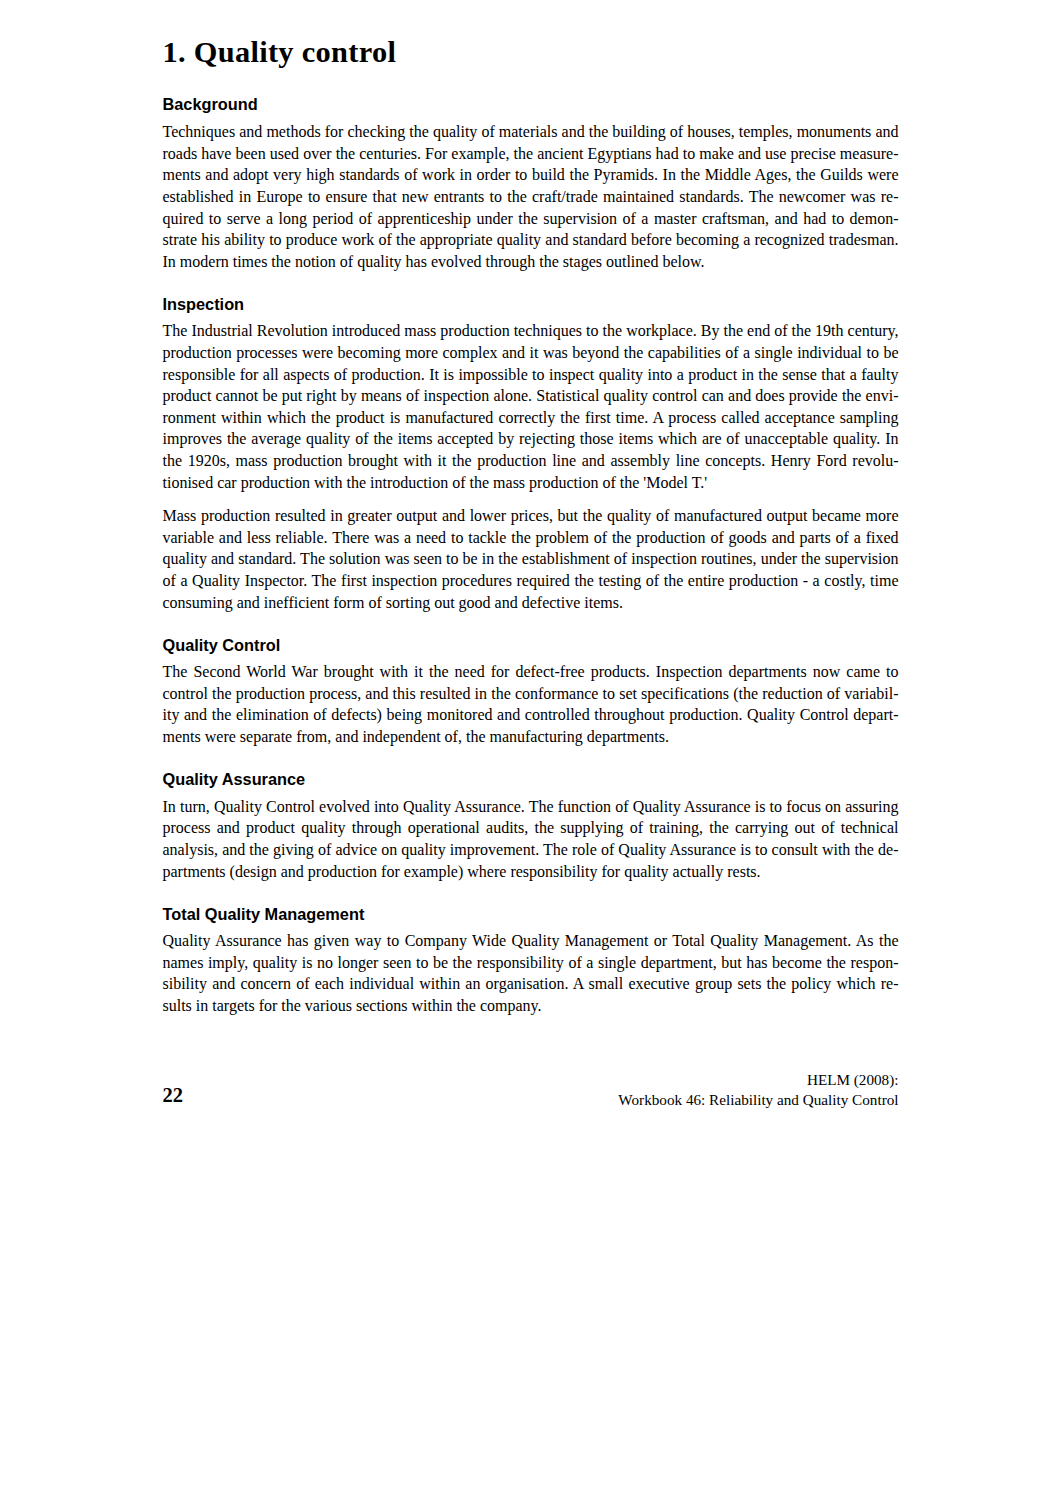1. Quality control
Background
Techniques and methods for checking the quality of materials and the building of houses, temples, monuments and roads have been used over the centuries. For example, the ancient Egyptians had to make and use precise measurements and adopt very high standards of work in order to build the Pyramids. In the Middle Ages, the Guilds were established in Europe to ensure that new entrants to the craft/trade maintained standards. The newcomer was required to serve a long period of apprenticeship under the supervision of a master craftsman, and had to demonstrate his ability to produce work of the appropriate quality and standard before becoming a recognized tradesman. In modern times the notion of quality has evolved through the stages outlined below.
Inspection
The Industrial Revolution introduced mass production techniques to the workplace. By the end of the 19th century, production processes were becoming more complex and it was beyond the capabilities of a single individual to be responsible for all aspects of production. It is impossible to inspect quality into a product in the sense that a faulty product cannot be put right by means of inspection alone. Statistical quality control can and does provide the environment within which the product is manufactured correctly the first time. A process called acceptance sampling improves the average quality of the items accepted by rejecting those items which are of unacceptable quality. In the 1920s, mass production brought with it the production line and assembly line concepts. Henry Ford revolutionised car production with the introduction of the mass production of the 'Model T.'
Mass production resulted in greater output and lower prices, but the quality of manufactured output became more variable and less reliable. There was a need to tackle the problem of the production of goods and parts of a fixed quality and standard. The solution was seen to be in the establishment of inspection routines, under the supervision of a Quality Inspector. The first inspection procedures required the testing of the entire production - a costly, time consuming and inefficient form of sorting out good and defective items.
Quality Control
The Second World War brought with it the need for defect-free products. Inspection departments now came to control the production process, and this resulted in the conformance to set specifications (the reduction of variability and the elimination of defects) being monitored and controlled throughout production. Quality Control departments were separate from, and independent of, the manufacturing departments.
Quality Assurance
In turn, Quality Control evolved into Quality Assurance. The function of Quality Assurance is to focus on assuring process and product quality through operational audits, the supplying of training, the carrying out of technical analysis, and the giving of advice on quality improvement. The role of Quality Assurance is to consult with the departments (design and production for example) where responsibility for quality actually rests.
Total Quality Management
Quality Assurance has given way to Company Wide Quality Management or Total Quality Management. As the names imply, quality is no longer seen to be the responsibility of a single department, but has become the responsibility and concern of each individual within an organisation. A small executive group sets the policy which results in targets for the various sections within the company.
22
HELM (2008):
Workbook 46: Reliability and Quality Control